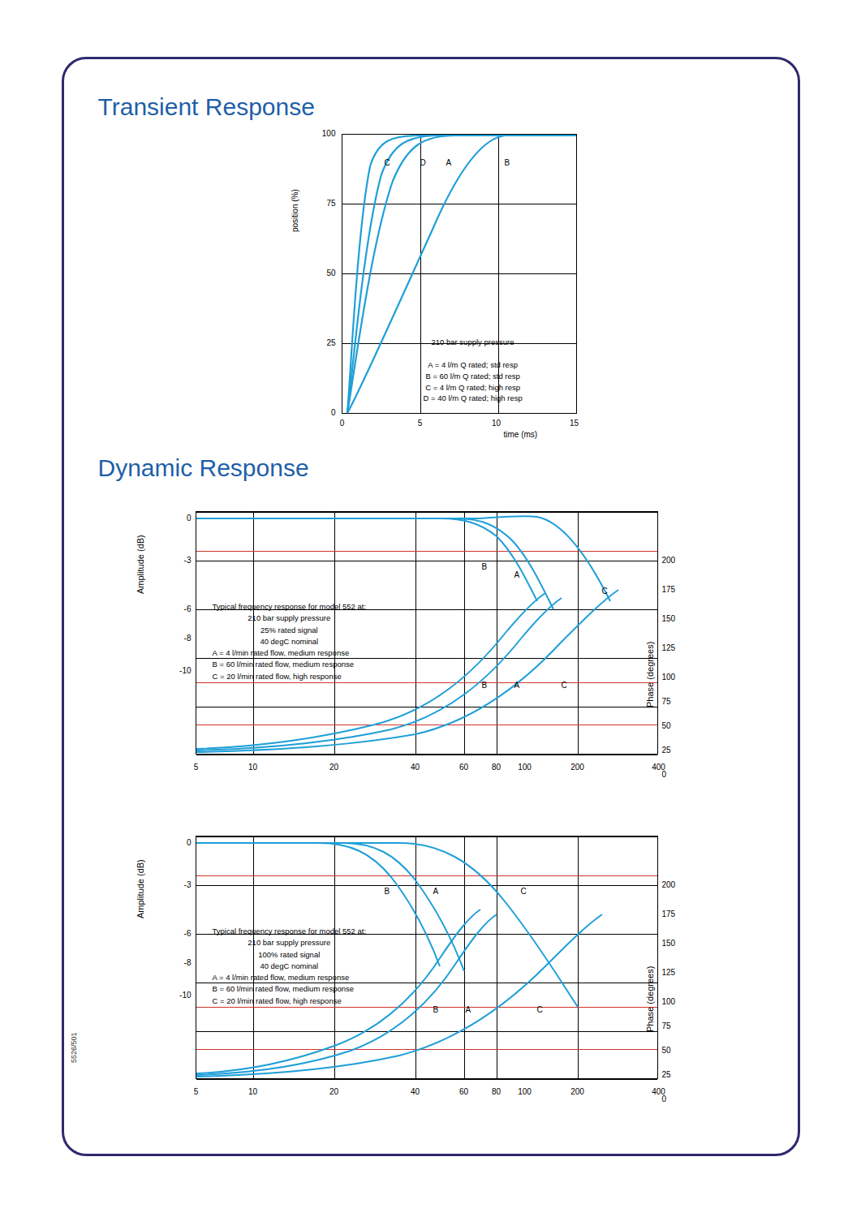Transient Response
Dynamic Response
5526/501
C D A B 100 75 50 25 0 0 5 10 15
210 bar supply pressure
A = 4 l/m Q rated; std resp
B = 60 l/m Q rated; std resp
C = 4 l/m Q rated; high resp
D = 40 l/m Q rated; high resp
position (%) time (ms)
B A C B A C 0 -3 -6 -8 -10 200 175 150 125 100 75 50 25 0 5 10 20 40 60 80 100 200 400
Typical frequency response for model 552 at:
210 bar supply pressure
25% rated signal
40 degC nominal
A = 4 l/min rated flow, medium response
B = 60 l/min rated flow, medium response
C = 20 l/min rated flow, high response
Amplitude (dB) Phase (degrees)
B A C B A C 0 -3 -6 -8 -10 200 175 150 125 100 75 50 25 0 5 10 20 40 60 80 100 200 400
Typical frequency response for model 552 at:
210 bar supply pressure
100% rated signal
40 degC nominal
A = 4 l/min rated flow, medium response
B = 60 l/min rated flow, medium response
C = 20 l/min rated flow, high response
Amplitude (dB) Phase (degrees)